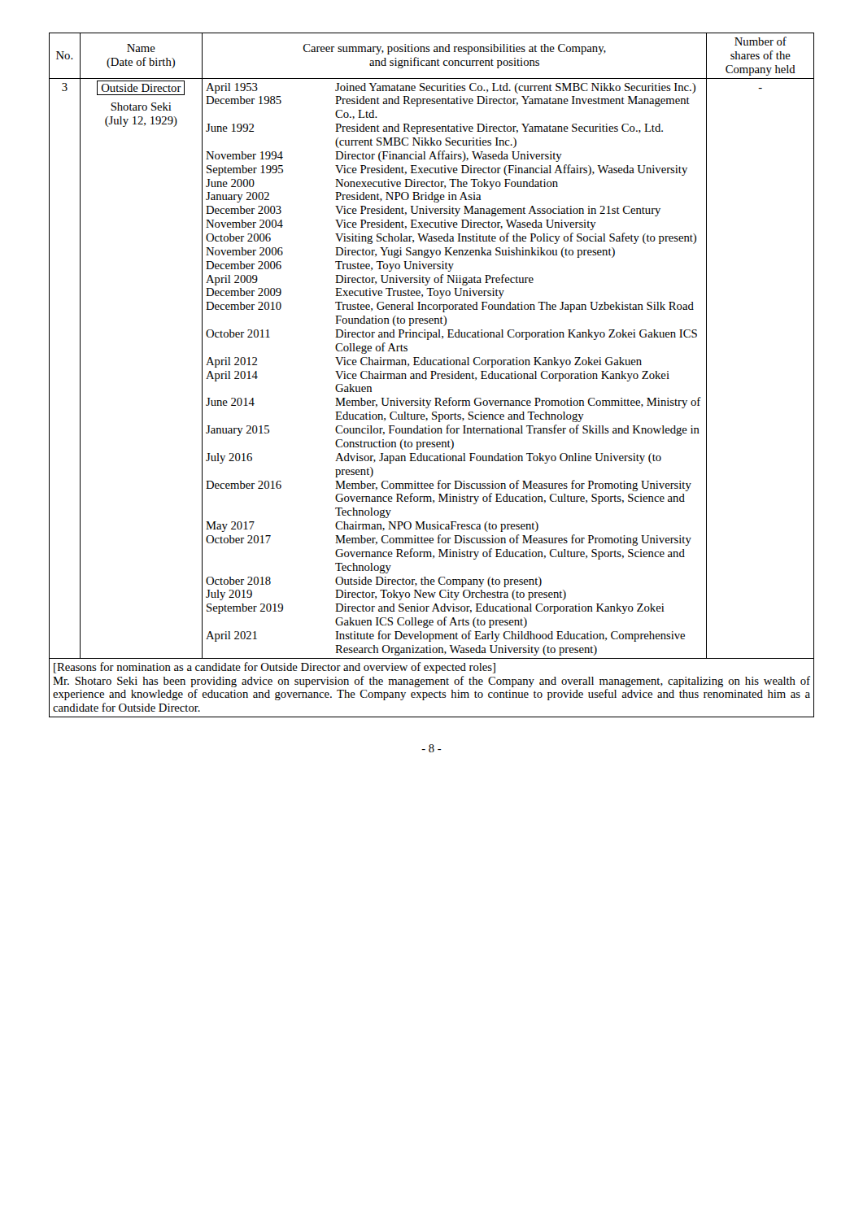| No. | Name (Date of birth) | Career summary, positions and responsibilities at the Company, and significant concurrent positions | Number of shares of the Company held |
| --- | --- | --- | --- |
| 3 | Outside Director Shotaro Seki (July 12, 1929) | / April 1953 / Joined Yamatane Securities Co., Ltd. (current SMBC Nikko Securities Inc.) / / December 1985 / President and Representative Director, Yamatane Investment Management Co., Ltd. / / June 1992 / President and Representative Director, Yamatane Securities Co., Ltd. (current SMBC Nikko Securities Inc.) / / November 1994 / Director (Financial Affairs), Waseda University / / September 1995 / Vice President, Executive Director (Financial Affairs), Waseda University / / June 2000 / Nonexecutive Director, The Tokyo Foundation / / January 2002 / President, NPO Bridge in Asia / / December 2003 / Vice President, University Management Association in 21st Century / / November 2004 / Vice President, Executive Director, Waseda University / / October 2006 / Visiting Scholar, Waseda Institute of the Policy of Social Safety (to present) / / November 2006 / Director, Yugi Sangyo Kenzenka Suishinkikou (to present) / / December 2006 / Trustee, Toyo University / / April 2009 / Director, University of Niigata Prefecture / / December 2009 / Executive Trustee, Toyo University / / December 2010 / Trustee, General Incorporated Foundation The Japan Uzbekistan Silk Road Foundation (to present) / / October 2011 / Director and Principal, Educational Corporation Kankyo Zokei Gakuen ICS College of Arts / / April 2012 / Vice Chairman, Educational Corporation Kankyo Zokei Gakuen / / April 2014 / Vice Chairman and President, Educational Corporation Kankyo Zokei Gakuen / / June 2014 / Member, University Reform Governance Promotion Committee, Ministry of Education, Culture, Sports, Science and Technology / / January 2015 / Councilor, Foundation for International Transfer of Skills and Knowledge in Construction (to present) / / July 2016 / Advisor, Japan Educational Foundation Tokyo Online University (to present) / / December 2016 / Member, Committee for Discussion of Measures for Promoting University Governance Reform, Ministry of Education, Culture, Sports, Science and Technology / / May 2017 / Chairman, NPO MusicaFresca (to present) / / October 2017 / Member, Committee for Discussion of Measures for Promoting University Governance Reform, Ministry of Education, Culture, Sports, Science and Technology / / October 2018 / Outside Director, the Company (to present) / / July 2019 / Director, Tokyo New City Orchestra (to present) / / September 2019 / Director and Senior Advisor, Educational Corporation Kankyo Zokei Gakuen ICS College of Arts (to present) / / April 2021 / Institute for Development of Early Childhood Education, Comprehensive Research Organization, Waseda University (to present) / | - |
| [Reasons for nomination as a candidate for Outside Director and overview of expected roles] Mr. Shotaro Seki has been providing advice on supervision of the management of the Company and overall management, capitalizing on his wealth of experience and knowledge of education and governance. The Company expects him to continue to provide useful advice and thus renominated him as a candidate for Outside Director. |
- 8 -